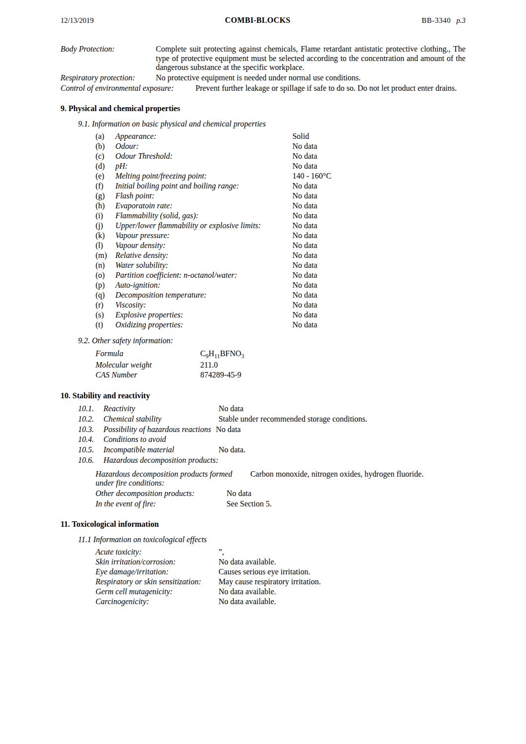12/13/2019
COMBI-BLOCKS
BB-3340 p.3
Body Protection:
Complete suit protecting against chemicals, Flame retardant antistatic protective clothing., The type of protective equipment must be selected according to the concentration and amount of the dangerous substance at the specific workplace.
Respiratory protection:
No protective equipment is needed under normal use conditions.
Control of environmental exposure:
Prevent further leakage or spillage if safe to do so. Do not let product enter drains.
9. Physical and chemical properties
9.1. Information on basic physical and chemical properties
| (a) | Appearance: | Solid |
| (b) | Odour: | No data |
| (c) | Odour Threshold: | No data |
| (d) | pH: | No data |
| (e) | Melting point/freezing point: | 140 - 160°C |
| (f) | Initial boiling point and boiling range: | No data |
| (g) | Flash point: | No data |
| (h) | Evaporatoin rate: | No data |
| (i) | Flammability (solid, gas): | No data |
| (j) | Upper/lower flammability or explosive limits: | No data |
| (k) | Vapour pressure: | No data |
| (l) | Vapour density: | No data |
| (m) | Relative density: | No data |
| (n) | Water solubility: | No data |
| (o) | Partition coefficient: n-octanol/water: | No data |
| (p) | Auto-ignition: | No data |
| (q) | Decomposition temperature: | No data |
| (r) | Viscosity: | No data |
| (s) | Explosive properties: | No data |
| (t) | Oxidizing properties: | No data |
9.2. Other safety information:
| Formula | C 9 H 11 BFNO 3 |
| Molecular weight | 211.0 |
| CAS Number | 874289-45-9 |
10. Stability and reactivity
10.1.
Reactivity
No data
10.2.
Chemical stability
Stable under recommended storage conditions.
10.3.
Possibility of hazardous reactions
No data
10.4.
Conditions to avoid
10.5.
Incompatible material
No data.
10.6.
Hazardous decomposition products:
Hazardous decomposition products formed under fire conditions:
Carbon monoxide, nitrogen oxides, hydrogen fluoride.
Other decomposition products:
No data
In the event of fire:
See Section 5.
11. Toxicological information
11.1 Information on toxicological effects
Acute toxicity:
”,
Skin irritation/corrosion:
No data available.
Eye damage/irritation:
Causes serious eye irritation.
Respiratory or skin sensitization:
May cause respiratory irritation.
Germ cell mutagenicity:
No data available.
Carcinogenicity:
No data available.